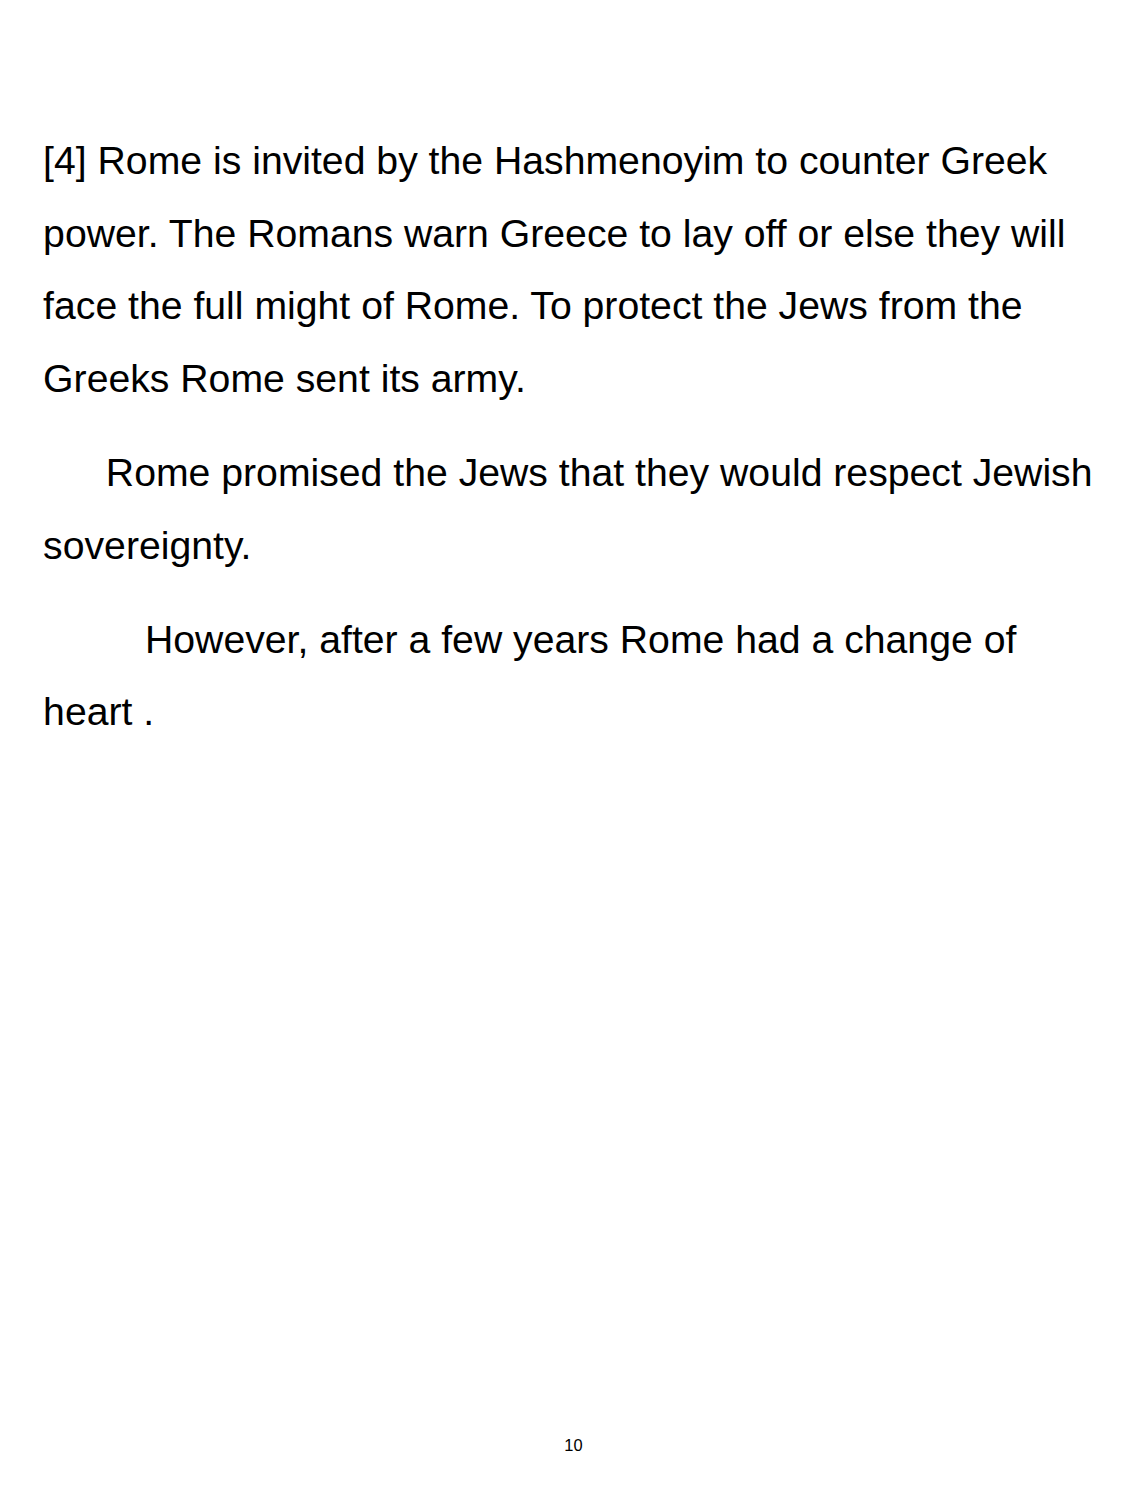[4] Rome is invited by the Hashmenoyim to counter Greek power. The Romans warn Greece to lay off or else they will face the full might of Rome. To protect the Jews from the Greeks Rome sent its army.
Rome promised the Jews that they would respect Jewish sovereignty.
However, after a few years Rome had a change of heart .
10